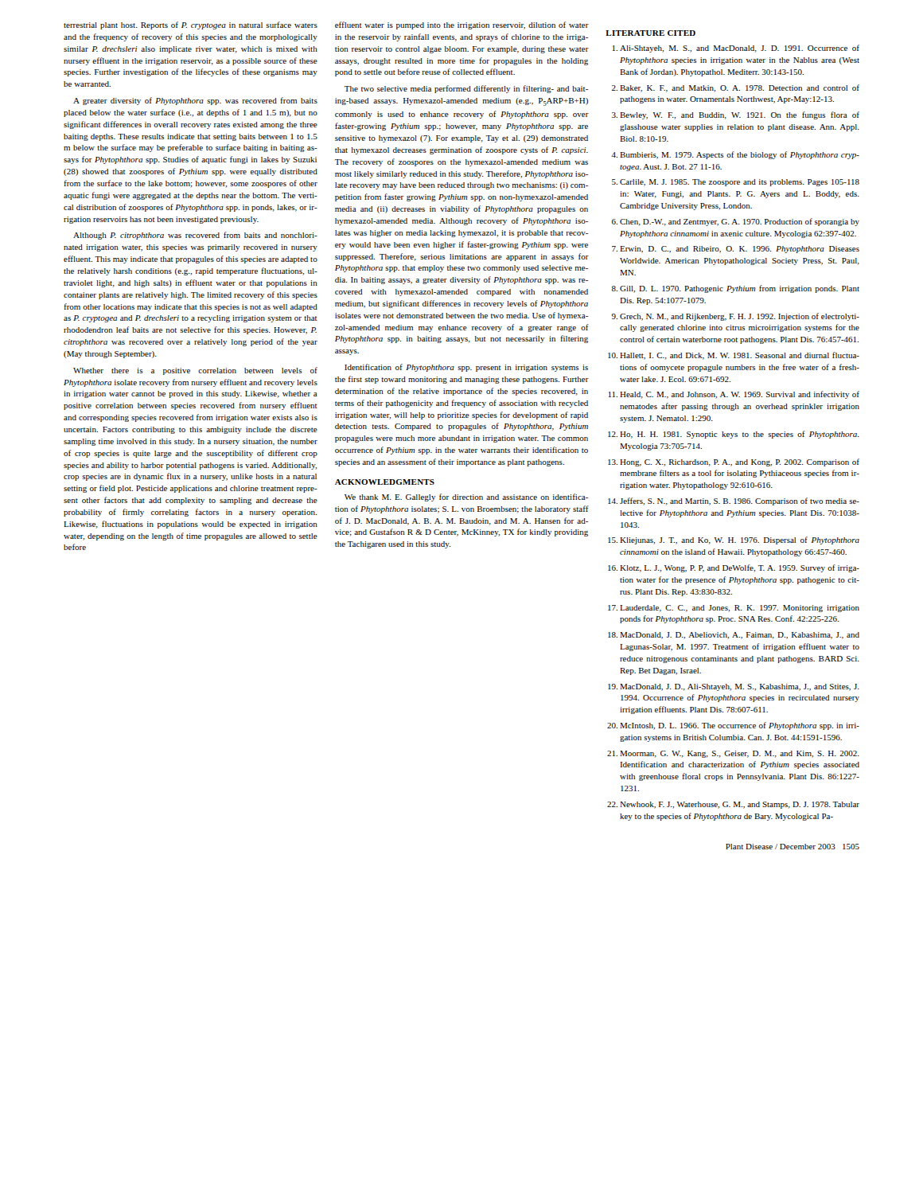terrestrial plant host. Reports of P. cryptogea in natural surface waters and the frequency of recovery of this species and the morphologically similar P. drechsleri also implicate river water, which is mixed with nursery effluent in the irrigation reservoir, as a possible source of these species. Further investigation of the lifecycles of these organisms may be warranted.
A greater diversity of Phytophthora spp. was recovered from baits placed below the water surface (i.e., at depths of 1 and 1.5 m), but no significant differences in overall recovery rates existed among the three baiting depths. These results indicate that setting baits between 1 to 1.5 m below the surface may be preferable to surface baiting in baiting assays for Phytophthora spp. Studies of aquatic fungi in lakes by Suzuki (28) showed that zoospores of Pythium spp. were equally distributed from the surface to the lake bottom; however, some zoospores of other aquatic fungi were aggregated at the depths near the bottom. The vertical distribution of zoospores of Phytophthora spp. in ponds, lakes, or irrigation reservoirs has not been investigated previously.
Although P. citrophthora was recovered from baits and nonchlorinated irrigation water, this species was primarily recovered in nursery effluent. This may indicate that propagules of this species are adapted to the relatively harsh conditions (e.g., rapid temperature fluctuations, ultraviolet light, and high salts) in effluent water or that populations in container plants are relatively high. The limited recovery of this species from other locations may indicate that this species is not as well adapted as P. cryptogea and P. drechsleri to a recycling irrigation system or that rhododendron leaf baits are not selective for this species. However, P. citrophthora was recovered over a relatively long period of the year (May through September).
Whether there is a positive correlation between levels of Phytophthora isolate recovery from nursery effluent and recovery levels in irrigation water cannot be proved in this study. Likewise, whether a positive correlation between species recovered from nursery effluent and corresponding species recovered from irrigation water exists also is uncertain. Factors contributing to this ambiguity include the discrete sampling time involved in this study. In a nursery situation, the number of crop species is quite large and the susceptibility of different crop species and ability to harbor potential pathogens is varied. Additionally, crop species are in dynamic flux in a nursery, unlike hosts in a natural setting or field plot. Pesticide applications and chlorine treatment represent other factors that add complexity to sampling and decrease the probability of firmly correlating factors in a nursery operation. Likewise, fluctuations in populations would be expected in irrigation water, depending on the length of time propagules are allowed to settle before
effluent water is pumped into the irrigation reservoir, dilution of water in the reservoir by rainfall events, and sprays of chlorine to the irrigation reservoir to control algae bloom. For example, during these water assays, drought resulted in more time for propagules in the holding pond to settle out before reuse of collected effluent.
The two selective media performed differently in filtering- and baiting-based assays. Hymexazol-amended medium (e.g., P5ARP+B+H) commonly is used to enhance recovery of Phytophthora spp. over faster-growing Pythium spp.; however, many Phytophthora spp. are sensitive to hymexazol (7). For example, Tay et al. (29) demonstrated that hymexazol decreases germination of zoospore cysts of P. capsici. The recovery of zoospores on the hymexazol-amended medium was most likely similarly reduced in this study. Therefore, Phytophthora isolate recovery may have been reduced through two mechanisms: (i) competition from faster growing Pythium spp. on non-hymexazol-amended media and (ii) decreases in viability of Phytophthora propagules on hymexazol-amended media. Although recovery of Phytophthora isolates was higher on media lacking hymexazol, it is probable that recovery would have been even higher if faster-growing Pythium spp. were suppressed. Therefore, serious limitations are apparent in assays for Phytophthora spp. that employ these two commonly used selective media. In baiting assays, a greater diversity of Phytophthora spp. was recovered with hymexazol-amended compared with nonamended medium, but significant differences in recovery levels of Phytophthora isolates were not demonstrated between the two media. Use of hymexazol-amended medium may enhance recovery of a greater range of Phytophthora spp. in baiting assays, but not necessarily in filtering assays.
Identification of Phytophthora spp. present in irrigation systems is the first step toward monitoring and managing these pathogens. Further determination of the relative importance of the species recovered, in terms of their pathogenicity and frequency of association with recycled irrigation water, will help to prioritize species for development of rapid detection tests. Compared to propagules of Phytophthora, Pythium propagules were much more abundant in irrigation water. The common occurrence of Pythium spp. in the water warrants their identification to species and an assessment of their importance as plant pathogens.
Acknowledgments
We thank M. E. Gallegly for direction and assistance on identification of Phytophthora isolates; S. L. von Broembsen; the laboratory staff of J. D. MacDonald, A. B. A. M. Baudoin, and M. A. Hansen for advice; and Gustafson R & D Center, McKinney, TX for kindly providing the Tachigaren used in this study.
Literature Cited
Ali-Shtayeh, M. S., and MacDonald, J. D. 1991. Occurrence of Phytophthora species in irrigation water in the Nablus area (West Bank of Jordan). Phytopathol. Mediterr. 30:143-150.
Baker, K. F., and Matkin, O. A. 1978. Detection and control of pathogens in water. Ornamentals Northwest, Apr-May:12-13.
Bewley, W. F., and Buddin, W. 1921. On the fungus flora of glasshouse water supplies in relation to plant disease. Ann. Appl. Biol. 8:10-19.
Bumbieris, M. 1979. Aspects of the biology of Phytophthora cryptogea. Aust. J. Bot. 27 11-16.
Carlile, M. J. 1985. The zoospore and its problems. Pages 105-118 in: Water, Fungi, and Plants. P. G. Ayers and L. Boddy, eds. Cambridge University Press, London.
Chen, D.-W., and Zentmyer, G. A. 1970. Production of sporangia by Phytophthora cinnamomi in axenic culture. Mycologia 62:397-402.
Erwin, D. C., and Ribeiro, O. K. 1996. Phytophthora Diseases Worldwide. American Phytopathological Society Press, St. Paul, MN.
Gill, D. L. 1970. Pathogenic Pythium from irrigation ponds. Plant Dis. Rep. 54:1077-1079.
Grech, N. M., and Rijkenberg, F. H. J. 1992. Injection of electrolytically generated chlorine into citrus microirrigation systems for the control of certain waterborne root pathogens. Plant Dis. 76:457-461.
Hallett, I. C., and Dick, M. W. 1981. Seasonal and diurnal fluctuations of oomycete propagule numbers in the free water of a freshwater lake. J. Ecol. 69:671-692.
Heald, C. M., and Johnson, A. W. 1969. Survival and infectivity of nematodes after passing through an overhead sprinkler irrigation system. J. Nematol. 1:290.
Ho, H. H. 1981. Synoptic keys to the species of Phytophthora. Mycologia 73:705-714.
Hong, C. X., Richardson, P. A., and Kong, P. 2002. Comparison of membrane filters as a tool for isolating Pythiaceous species from irrigation water. Phytopathology 92:610-616.
Jeffers, S. N., and Martin, S. B. 1986. Comparison of two media selective for Phytophthora and Pythium species. Plant Dis. 70:1038-1043.
Kliejunas, J. T., and Ko, W. H. 1976. Dispersal of Phytophthora cinnamomi on the island of Hawaii. Phytopathology 66:457-460.
Klotz, L. J., Wong, P. P, and DeWolfe, T. A. 1959. Survey of irrigation water for the presence of Phytophthora spp. pathogenic to citrus. Plant Dis. Rep. 43:830-832.
Lauderdale, C. C., and Jones, R. K. 1997. Monitoring irrigation ponds for Phytophthora sp. Proc. SNA Res. Conf. 42:225-226.
MacDonald, J. D., Abeliovich, A., Faiman, D., Kabashima, J., and Lagunas-Solar, M. 1997. Treatment of irrigation effluent water to reduce nitrogenous contaminants and plant pathogens. BARD Sci. Rep. Bet Dagan, Israel.
MacDonald, J. D., Ali-Shtayeh, M. S., Kabashima, J., and Stites, J. 1994. Occurrence of Phytophthora species in recirculated nursery irrigation effluents. Plant Dis. 78:607-611.
McIntosh, D. L. 1966. The occurrence of Phytophthora spp. in irrigation systems in British Columbia. Can. J. Bot. 44:1591-1596.
Moorman, G. W., Kang, S., Geiser, D. M., and Kim, S. H. 2002. Identification and characterization of Pythium species associated with greenhouse floral crops in Pennsylvania. Plant Dis. 86:1227-1231.
Newhook, F. J., Waterhouse, G. M., and Stamps, D. J. 1978. Tabular key to the species of Phytophthora de Bary. Mycological Pa-
Plant Disease / December 2003 1505